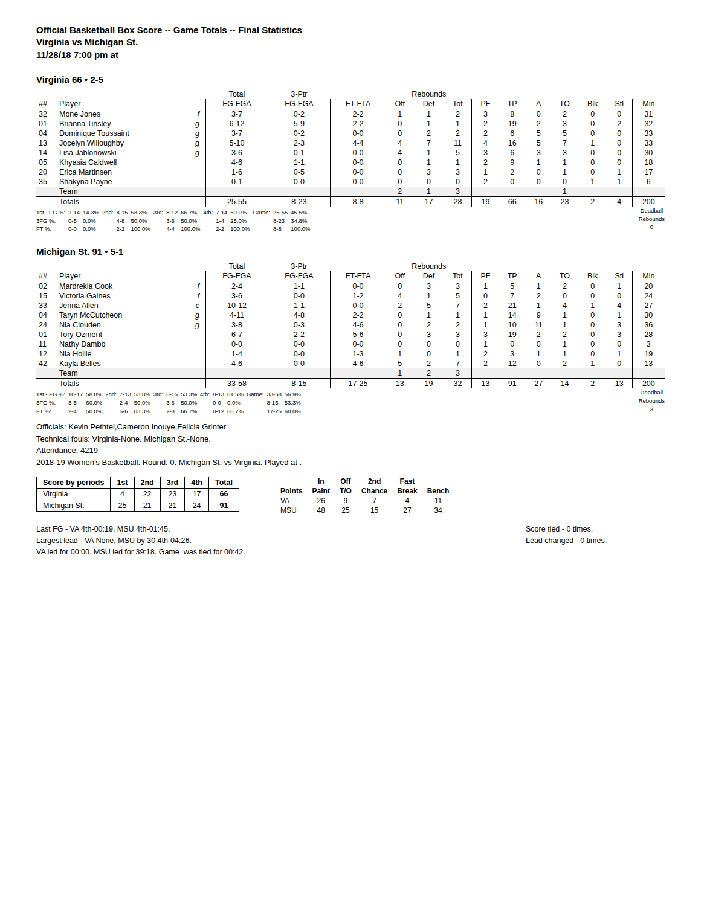Official Basketball Box Score -- Game Totals -- Final Statistics
Virginia vs Michigan St.
11/28/18 7:00 pm at
Virginia 66 • 2-5
| | | | Total | 3-Ptr | | Rebounds | | | | | | | |
| ## | Player | | FG-FGA | FG-FGA | FT-FTA | Off | Def | Tot | PF | TP | A | TO | Blk | Stl | Min |
| 32 | Mone Jones | f | 3-7 | 0-2 | 2-2 | 1 | 1 | 2 | 3 | 8 | 0 | 2 | 0 | 0 | 31 |
| 01 | Brianna Tinsley | g | 6-12 | 5-9 | 2-2 | 0 | 1 | 1 | 2 | 19 | 2 | 3 | 0 | 2 | 32 |
| 04 | Dominique Toussaint | g | 3-7 | 0-2 | 0-0 | 0 | 2 | 2 | 2 | 6 | 5 | 5 | 0 | 0 | 33 |
| 13 | Jocelyn Willoughby | g | 5-10 | 2-3 | 4-4 | 4 | 7 | 11 | 4 | 16 | 5 | 7 | 1 | 0 | 33 |
| 14 | Lisa Jablonowski | g | 3-6 | 0-1 | 0-0 | 4 | 1 | 5 | 3 | 6 | 3 | 3 | 0 | 0 | 30 |
| 05 | Khyasia Caldwell | | 4-6 | 1-1 | 0-0 | 0 | 1 | 1 | 2 | 9 | 1 | 1 | 0 | 0 | 18 |
| 20 | Erica Martinsen | | 1-6 | 0-5 | 0-0 | 0 | 3 | 3 | 1 | 2 | 0 | 1 | 0 | 1 | 17 |
| 35 | Shakyna Payne | | 0-1 | 0-0 | 0-0 | 0 | 0 | 0 | 2 | 0 | 0 | 0 | 1 | 1 | 6 |
| | Team | | | | | 2 | 1 | 3 | | | | 1 | | | |
| | Totals | | 25-55 | 8-23 | 8-8 | 11 | 17 | 28 | 19 | 66 | 16 | 23 | 2 | 4 | 200 |
| 1st - FG %: | 2-14 | 14.3% | 2nd: | 8-15 | 53.3% | 3rd: | 8-12 | 66.7% | 4th: | 7-14 | 50.0% | Game: | 25-55 | 45.5% |
| 3FG %: | 0-5 | 0.0% | | 4-8 | 50.0% | | 3-6 | 50.0% | | 1-4 | 25.0% | | 8-23 | 34.8% |
| FT %: | 0-0 | 0.0% | | 2-2 | 100.0% | | 4-4 | 100.0% | | 2-2 | 100.0% | | 8-8 | 100.0% |
Deadball
Rebounds
0
Michigan St. 91 • 5-1
| | | | Total | 3-Ptr | | Rebounds | | | | | | | |
| ## | Player | | FG-FGA | FG-FGA | FT-FTA | Off | Def | Tot | PF | TP | A | TO | Blk | Stl | Min |
| 02 | Mardrekia Cook | f | 2-4 | 1-1 | 0-0 | 0 | 3 | 3 | 1 | 5 | 1 | 2 | 0 | 1 | 20 |
| 15 | Victoria Gaines | f | 3-6 | 0-0 | 1-2 | 4 | 1 | 5 | 0 | 7 | 2 | 0 | 0 | 0 | 24 |
| 33 | Jenna Allen | c | 10-12 | 1-1 | 0-0 | 2 | 5 | 7 | 2 | 21 | 1 | 4 | 1 | 4 | 27 |
| 04 | Taryn McCutcheon | g | 4-11 | 4-8 | 2-2 | 0 | 1 | 1 | 1 | 14 | 9 | 1 | 0 | 1 | 30 |
| 24 | Nia Clouden | g | 3-8 | 0-3 | 4-6 | 0 | 2 | 2 | 1 | 10 | 11 | 1 | 0 | 3 | 36 |
| 01 | Tory Ozment | | 6-7 | 2-2 | 5-6 | 0 | 3 | 3 | 3 | 19 | 2 | 2 | 0 | 3 | 28 |
| 11 | Nathy Dambo | | 0-0 | 0-0 | 0-0 | 0 | 0 | 0 | 1 | 0 | 0 | 1 | 0 | 0 | 3 |
| 12 | Nia Hollie | | 1-4 | 0-0 | 1-3 | 1 | 0 | 1 | 2 | 3 | 1 | 1 | 0 | 1 | 19 |
| 42 | Kayla Belles | | 4-6 | 0-0 | 4-6 | 5 | 2 | 7 | 2 | 12 | 0 | 2 | 1 | 0 | 13 |
| | Team | | | | | 1 | 2 | 3 | | | | | | | |
| | Totals | | 33-58 | 8-15 | 17-25 | 13 | 19 | 32 | 13 | 91 | 27 | 14 | 2 | 13 | 200 |
| 1st - FG %: | 10-17 | 58.8% | 2nd: | 7-13 | 53.8% | 3rd: | 8-15 | 53.3% | 4th: | 8-13 | 61.5% | Game: | 33-58 | 56.9% |
| 3FG %: | 3-5 | 60.0% | | 2-4 | 50.0% | | 3-6 | 50.0% | | 0-0 | 0.0% | | 8-15 | 53.3% |
| FT %: | 2-4 | 50.0% | | 5-6 | 83.3% | | 2-3 | 66.7% | | 8-12 | 66.7% | | 17-25 | 68.0% |
Deadball
Rebounds
3
Officials: Kevin Pethtel,Cameron Inouye,Felicia Grinter
Technical fouls: Virginia-None. Michigan St.-None.
Attendance: 4219
2018-19 Women's Basketball. Round: 0. Michigan St. vs Virginia. Played at .
| Score by periods | 1st | 2nd | 3rd | 4th | Total |
| --- | --- | --- | --- | --- | --- |
| Virginia | 4 | 22 | 23 | 17 | 66 |
| Michigan St. | 25 | 21 | 21 | 24 | 91 |
| | In | Off | 2nd | Fast | |
| --- | --- | --- | --- | --- | --- |
| Points | Paint | T/O | Chance | Break | Bench |
| VA | 26 | 9 | 7 | 4 | 11 |
| MSU | 48 | 25 | 15 | 27 | 34 |
Last FG - VA 4th-00:19, MSU 4th-01:45.
Largest lead - VA None, MSU by 30 4th-04:26.
VA led for 00:00. MSU led for 39:18. Game was tied for 00:42.
Score tied - 0 times.
Lead changed - 0 times.